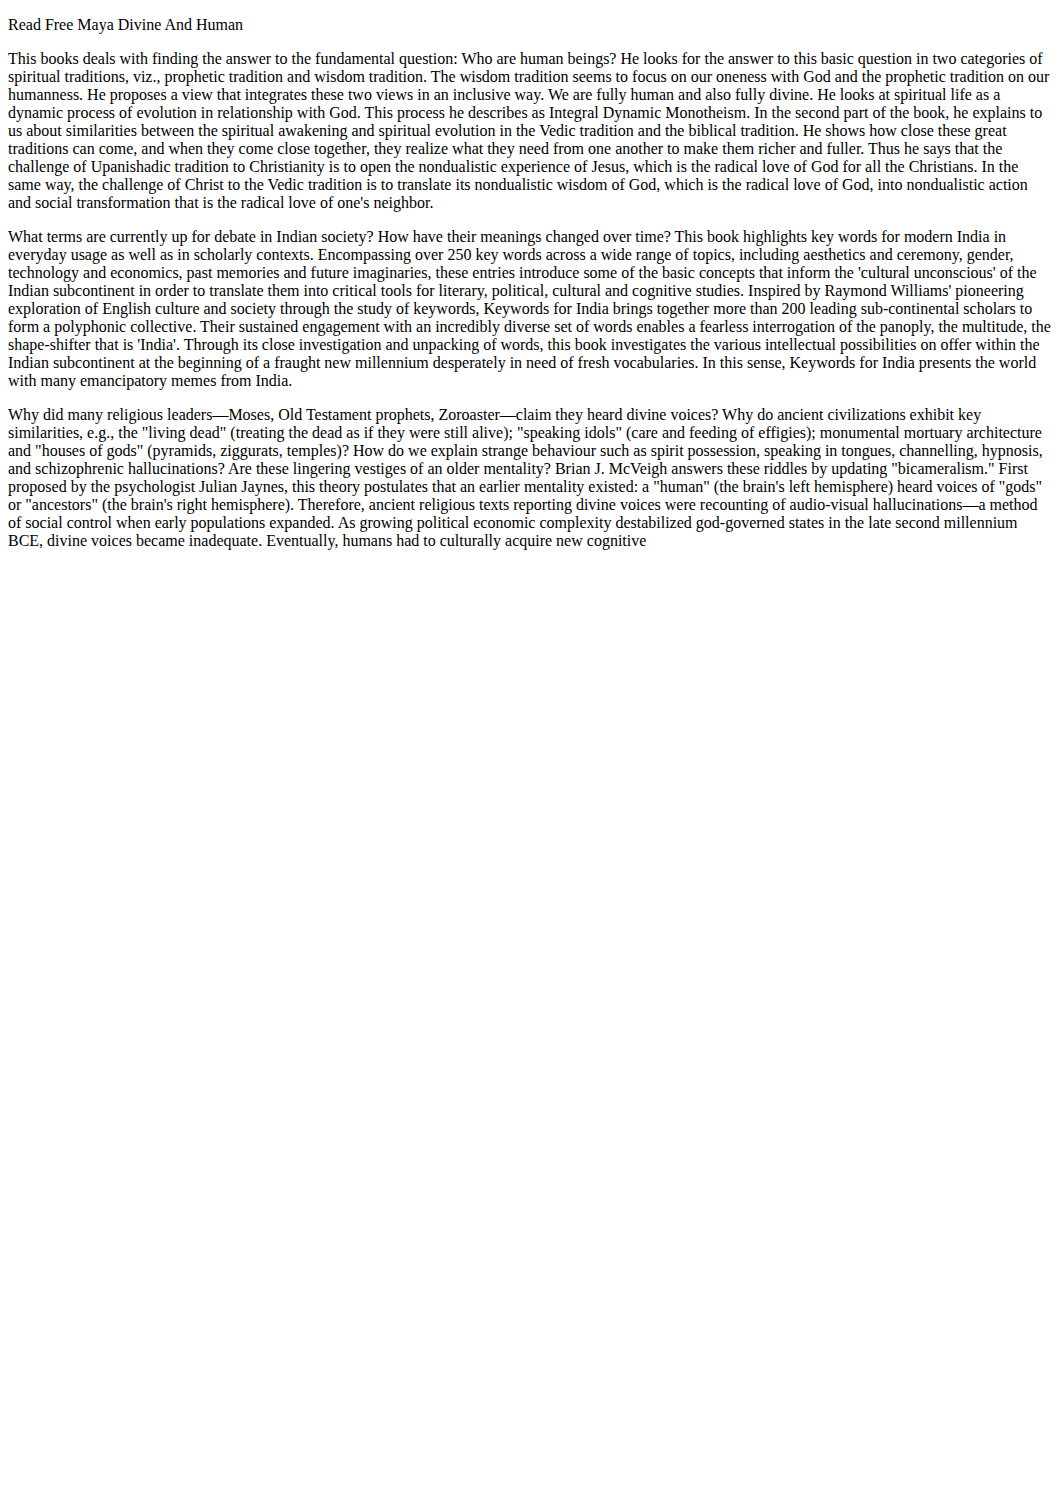Read Free Maya Divine And Human
This books deals with finding the answer to the fundamental question: Who are human beings? He looks for the answer to this basic question in two categories of spiritual traditions, viz., prophetic tradition and wisdom tradition. The wisdom tradition seems to focus on our oneness with God and the prophetic tradition on our humanness. He proposes a view that integrates these two views in an inclusive way. We are fully human and also fully divine. He looks at spiritual life as a dynamic process of evolution in relationship with God. This process he describes as Integral Dynamic Monotheism. In the second part of the book, he explains to us about similarities between the spiritual awakening and spiritual evolution in the Vedic tradition and the biblical tradition. He shows how close these great traditions can come, and when they come close together, they realize what they need from one another to make them richer and fuller. Thus he says that the challenge of Upanishadic tradition to Christianity is to open the nondualistic experience of Jesus, which is the radical love of God for all the Christians. In the same way, the challenge of Christ to the Vedic tradition is to translate its nondualistic wisdom of God, which is the radical love of God, into nondualistic action and social transformation that is the radical love of one's neighbor.
What terms are currently up for debate in Indian society? How have their meanings changed over time? This book highlights key words for modern India in everyday usage as well as in scholarly contexts. Encompassing over 250 key words across a wide range of topics, including aesthetics and ceremony, gender, technology and economics, past memories and future imaginaries, these entries introduce some of the basic concepts that inform the 'cultural unconscious' of the Indian subcontinent in order to translate them into critical tools for literary, political, cultural and cognitive studies. Inspired by Raymond Williams' pioneering exploration of English culture and society through the study of keywords, Keywords for India brings together more than 200 leading sub-continental scholars to form a polyphonic collective. Their sustained engagement with an incredibly diverse set of words enables a fearless interrogation of the panoply, the multitude, the shape-shifter that is 'India'. Through its close investigation and unpacking of words, this book investigates the various intellectual possibilities on offer within the Indian subcontinent at the beginning of a fraught new millennium desperately in need of fresh vocabularies. In this sense, Keywords for India presents the world with many emancipatory memes from India.
Why did many religious leaders—Moses, Old Testament prophets, Zoroaster—claim they heard divine voices? Why do ancient civilizations exhibit key similarities, e.g., the "living dead" (treating the dead as if they were still alive); "speaking idols" (care and feeding of effigies); monumental mortuary architecture and "houses of gods" (pyramids, ziggurats, temples)? How do we explain strange behaviour such as spirit possession, speaking in tongues, channelling, hypnosis, and schizophrenic hallucinations? Are these lingering vestiges of an older mentality? Brian J. McVeigh answers these riddles by updating "bicameralism." First proposed by the psychologist Julian Jaynes, this theory postulates that an earlier mentality existed: a "human" (the brain's left hemisphere) heard voices of "gods" or "ancestors" (the brain's right hemisphere). Therefore, ancient religious texts reporting divine voices were recounting of audio-visual hallucinations—a method of social control when early populations expanded. As growing political economic complexity destabilized god-governed states in the late second millennium BCE, divine voices became inadequate. Eventually, humans had to culturally acquire new cognitive